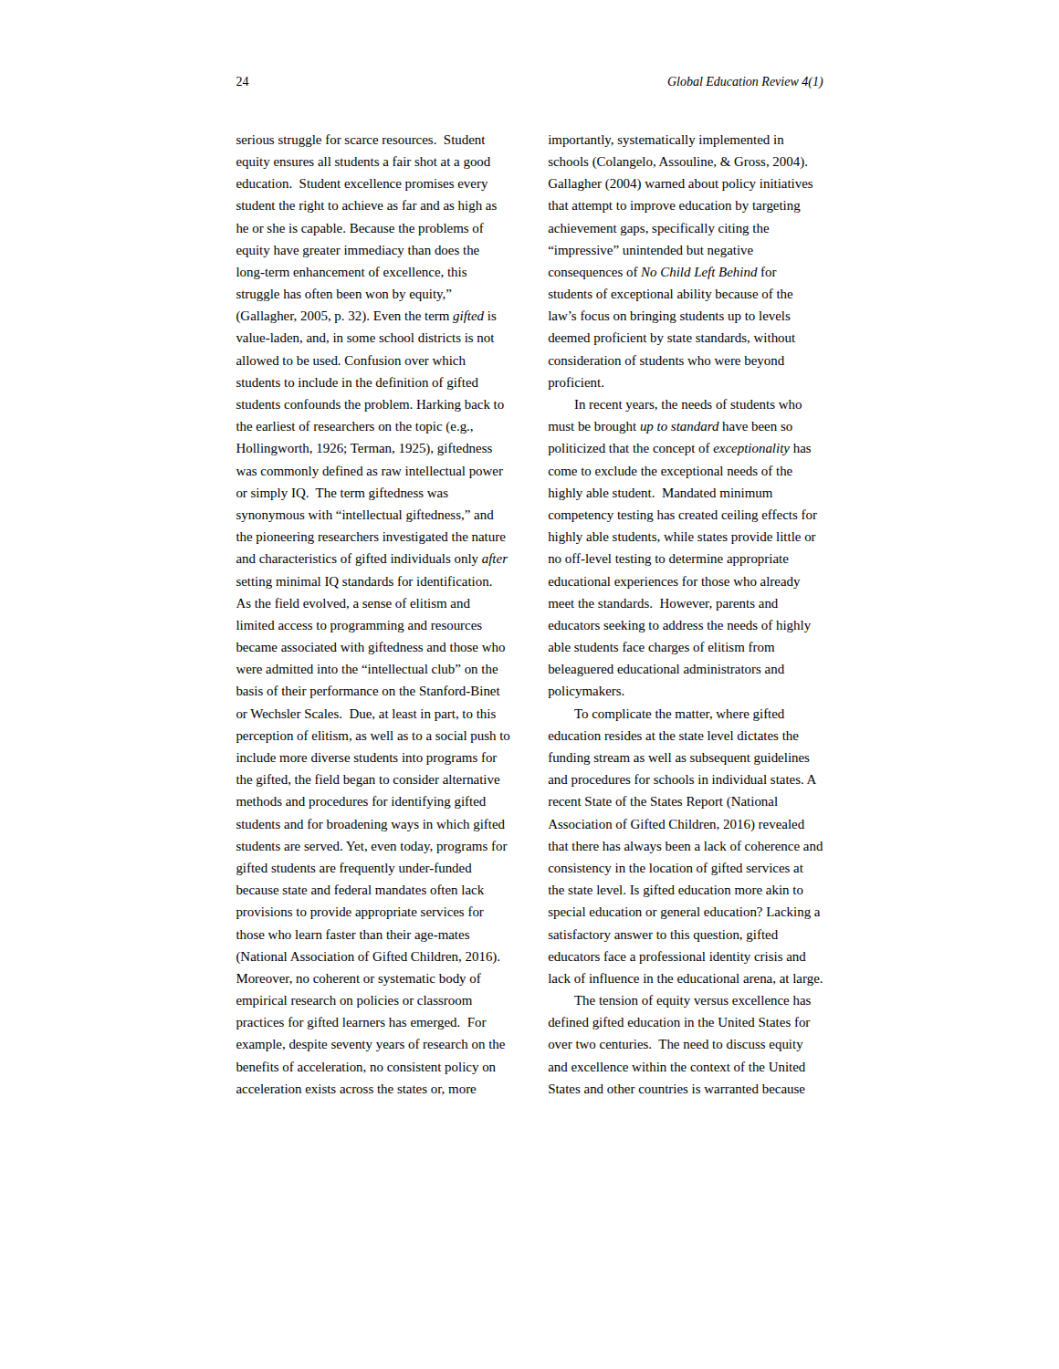24 Global Education Review 4(1)
serious struggle for scarce resources. Student equity ensures all students a fair shot at a good education. Student excellence promises every student the right to achieve as far and as high as he or she is capable. Because the problems of equity have greater immediacy than does the long-term enhancement of excellence, this struggle has often been won by equity,” (Gallagher, 2005, p. 32). Even the term gifted is value-laden, and, in some school districts is not allowed to be used. Confusion over which students to include in the definition of gifted students confounds the problem. Harking back to the earliest of researchers on the topic (e.g., Hollingworth, 1926; Terman, 1925), giftedness was commonly defined as raw intellectual power or simply IQ. The term giftedness was synonymous with “intellectual giftedness,” and the pioneering researchers investigated the nature and characteristics of gifted individuals only after setting minimal IQ standards for identification. As the field evolved, a sense of elitism and limited access to programming and resources became associated with giftedness and those who were admitted into the “intellectual club” on the basis of their performance on the Stanford-Binet or Wechsler Scales. Due, at least in part, to this perception of elitism, as well as to a social push to include more diverse students into programs for the gifted, the field began to consider alternative methods and procedures for identifying gifted students and for broadening ways in which gifted students are served. Yet, even today, programs for gifted students are frequently under-funded because state and federal mandates often lack provisions to provide appropriate services for those who learn faster than their age-mates (National Association of Gifted Children, 2016). Moreover, no coherent or systematic body of empirical research on policies or classroom practices for gifted learners has emerged. For example, despite seventy years of research on the benefits of acceleration, no consistent policy on acceleration exists across the states or, more importantly, systematically implemented in schools (Colangelo, Assouline, & Gross, 2004). Gallagher (2004) warned about policy initiatives that attempt to improve education by targeting achievement gaps, specifically citing the “impressive” unintended but negative consequences of No Child Left Behind for students of exceptional ability because of the law’s focus on bringing students up to levels deemed proficient by state standards, without consideration of students who were beyond proficient.
In recent years, the needs of students who must be brought up to standard have been so politicized that the concept of exceptionality has come to exclude the exceptional needs of the highly able student. Mandated minimum competency testing has created ceiling effects for highly able students, while states provide little or no off-level testing to determine appropriate educational experiences for those who already meet the standards. However, parents and educators seeking to address the needs of highly able students face charges of elitism from beleaguered educational administrators and policymakers.
To complicate the matter, where gifted education resides at the state level dictates the funding stream as well as subsequent guidelines and procedures for schools in individual states. A recent State of the States Report (National Association of Gifted Children, 2016) revealed that there has always been a lack of coherence and consistency in the location of gifted services at the state level. Is gifted education more akin to special education or general education? Lacking a satisfactory answer to this question, gifted educators face a professional identity crisis and lack of influence in the educational arena, at large.
The tension of equity versus excellence has defined gifted education in the United States for over two centuries. The need to discuss equity and excellence within the context of the United States and other countries is warranted because